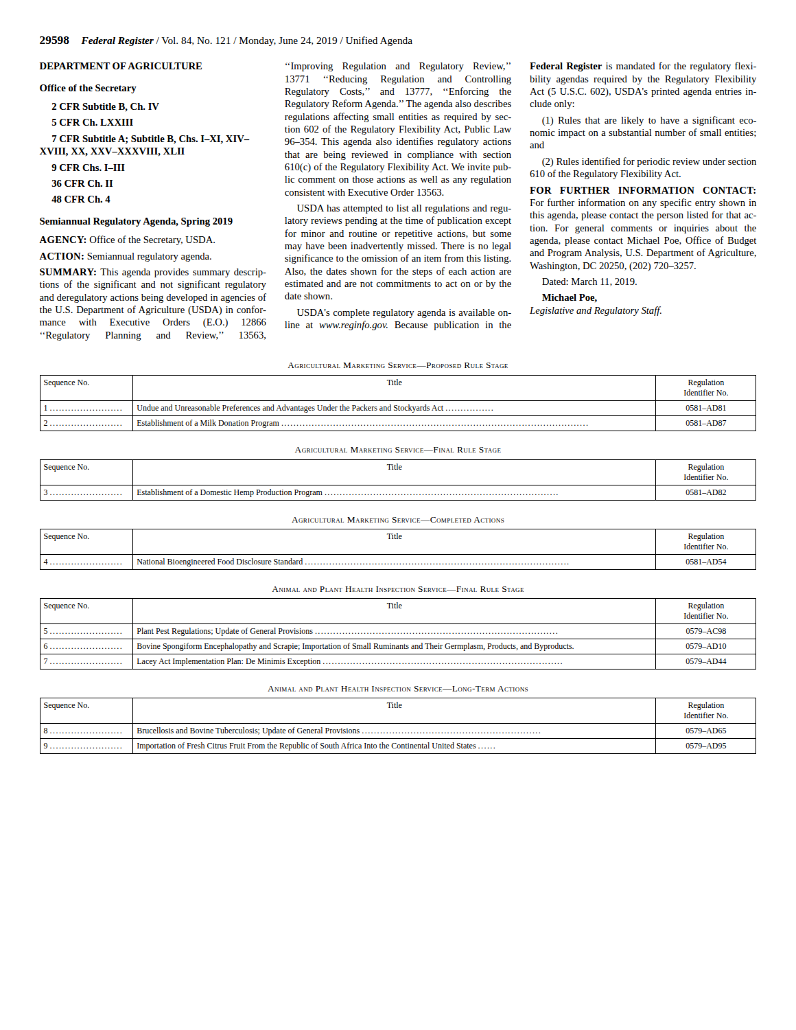29598 Federal Register / Vol. 84, No. 121 / Monday, June 24, 2019 / Unified Agenda
DEPARTMENT OF AGRICULTURE
Office of the Secretary
2 CFR Subtitle B, Ch. IV
5 CFR Ch. LXXIII
7 CFR Subtitle A; Subtitle B, Chs. I–XI, XIV–XVIII, XX, XXV–XXXVIII, XLII
9 CFR Chs. I–III
36 CFR Ch. II
48 CFR Ch. 4
Semiannual Regulatory Agenda, Spring 2019
AGENCY: Office of the Secretary, USDA.
ACTION: Semiannual regulatory agenda.
SUMMARY: This agenda provides summary descriptions of the significant and not significant regulatory and deregulatory actions being developed in agencies of the U.S. Department of Agriculture (USDA) in conformance with Executive Orders (E.O.) 12866 ‘‘Regulatory Planning and Review,’’ 13563, ‘‘Improving Regulation and Regulatory Review,’’ 13771 ‘‘Reducing Regulation and Controlling Regulatory Costs,’’ and 13777, ‘‘Enforcing the Regulatory Reform Agenda.’’ The agenda also describes regulations affecting small entities as required by section 602 of the Regulatory Flexibility Act, Public Law 96–354. This agenda also identifies regulatory actions that are being reviewed in compliance with section 610(c) of the Regulatory Flexibility Act. We invite public comment on those actions as well as any regulation consistent with Executive Order 13563.
USDA has attempted to list all regulations and regulatory reviews pending at the time of publication except for minor and routine or repetitive actions, but some may have been inadvertently missed. There is no legal significance to the omission of an item from this listing. Also, the dates shown for the steps of each action are estimated and are not commitments to act on or by the date shown.
USDA's complete regulatory agenda is available online at www.reginfo.gov. Because publication in the Federal Register is mandated for the regulatory flexibility agendas required by the Regulatory Flexibility Act (5 U.S.C. 602), USDA's printed agenda entries include only:
(1) Rules that are likely to have a significant economic impact on a substantial number of small entities; and
(2) Rules identified for periodic review under section 610 of the Regulatory Flexibility Act.
FOR FURTHER INFORMATION CONTACT: For further information on any specific entry shown in this agenda, please contact the person listed for that action. For general comments or inquiries about the agenda, please contact Michael Poe, Office of Budget and Program Analysis, U.S. Department of Agriculture, Washington, DC 20250, (202) 720–3257.
Dated: March 11, 2019.
Michael Poe,
Legislative and Regulatory Staff.
Agricultural Marketing Service—Proposed Rule Stage
| Sequence No. | Title | Regulation Identifier No. |
| --- | --- | --- |
| 1 ........................ | Undue and Unreasonable Preferences and Advantages Under the Packers and Stockyards Act ................ | 0581–AD81 |
| 2 ........................ | Establishment of a Milk Donation Program ..................................................................................................... | 0581–AD87 |
Agricultural Marketing Service—Final Rule Stage
| Sequence No. | Title | Regulation Identifier No. |
| --- | --- | --- |
| 3 ........................ | Establishment of a Domestic Hemp Production Program ............................................................................. | 0581–AD82 |
Agricultural Marketing Service—Completed Actions
| Sequence No. | Title | Regulation Identifier No. |
| --- | --- | --- |
| 4 ........................ | National Bioengineered Food Disclosure Standard ....................................................................................... | 0581–AD54 |
Animal and Plant Health Inspection Service—Final Rule Stage
| Sequence No. | Title | Regulation Identifier No. |
| --- | --- | --- |
| 5 ........................ | Plant Pest Regulations; Update of General Provisions ................................................................................ | 0579–AC98 |
| 6 ........................ | Bovine Spongiform Encephalopathy and Scrapie; Importation of Small Ruminants and Their Germplasm, Products, and Byproducts. | 0579–AD10 |
| 7 ........................ | Lacey Act Implementation Plan: De Minimis Exception ............................................................................... | 0579–AD44 |
Animal and Plant Health Inspection Service—Long-Term Actions
| Sequence No. | Title | Regulation Identifier No. |
| --- | --- | --- |
| 8 ........................ | Brucellosis and Bovine Tuberculosis; Update of General Provisions ........................................................... | 0579–AD65 |
| 9 ........................ | Importation of Fresh Citrus Fruit From the Republic of South Africa Into the Continental United States ...... | 0579–AD95 |